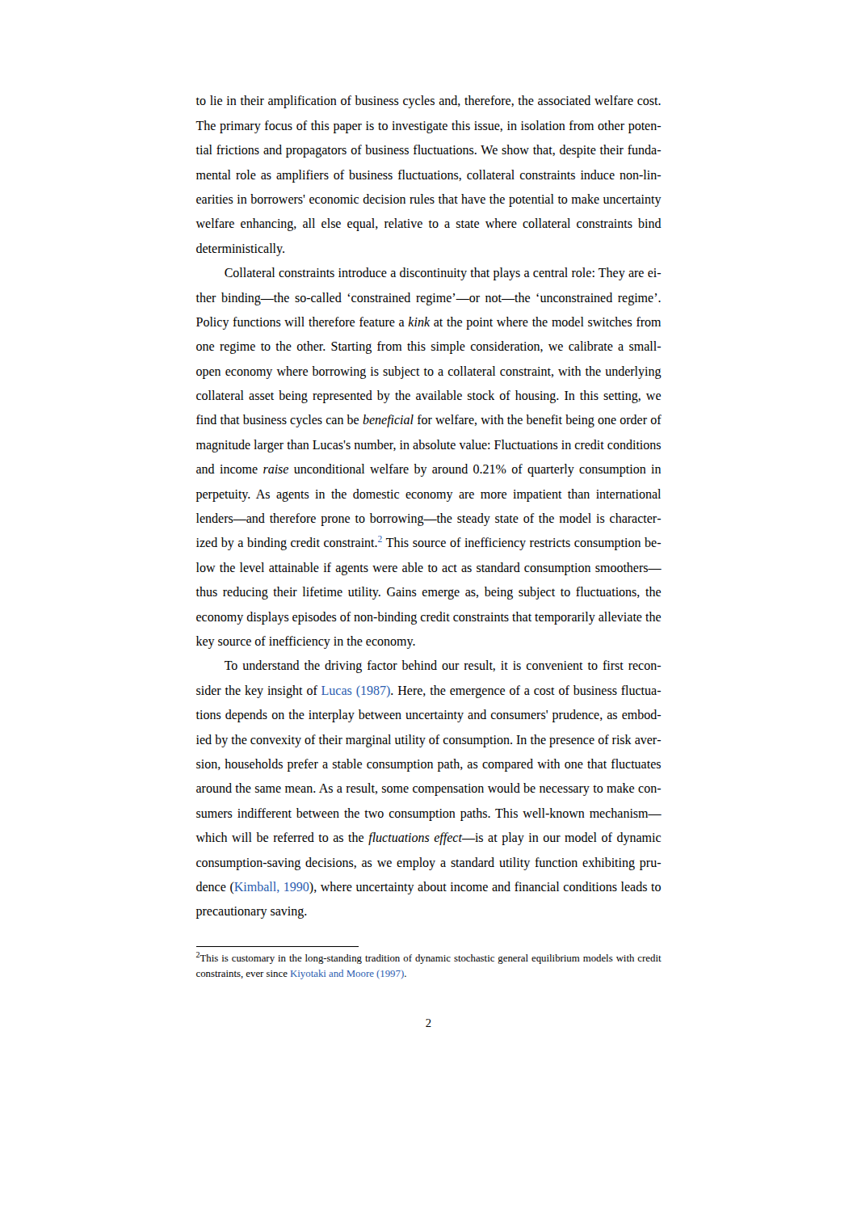to lie in their amplification of business cycles and, therefore, the associated welfare cost. The primary focus of this paper is to investigate this issue, in isolation from other potential frictions and propagators of business fluctuations. We show that, despite their fundamental role as amplifiers of business fluctuations, collateral constraints induce non-linearities in borrowers' economic decision rules that have the potential to make uncertainty welfare enhancing, all else equal, relative to a state where collateral constraints bind deterministically.
Collateral constraints introduce a discontinuity that plays a central role: They are either binding—the so-called ‘constrained regime’—or not—the ‘unconstrained regime’. Policy functions will therefore feature a kink at the point where the model switches from one regime to the other. Starting from this simple consideration, we calibrate a small-open economy where borrowing is subject to a collateral constraint, with the underlying collateral asset being represented by the available stock of housing. In this setting, we find that business cycles can be beneficial for welfare, with the benefit being one order of magnitude larger than Lucas's number, in absolute value: Fluctuations in credit conditions and income raise unconditional welfare by around 0.21% of quarterly consumption in perpetuity. As agents in the domestic economy are more impatient than international lenders—and therefore prone to borrowing—the steady state of the model is characterized by a binding credit constraint.2 This source of inefficiency restricts consumption below the level attainable if agents were able to act as standard consumption smoothers—thus reducing their lifetime utility. Gains emerge as, being subject to fluctuations, the economy displays episodes of non-binding credit constraints that temporarily alleviate the key source of inefficiency in the economy.
To understand the driving factor behind our result, it is convenient to first reconsider the key insight of Lucas (1987). Here, the emergence of a cost of business fluctuations depends on the interplay between uncertainty and consumers' prudence, as embodied by the convexity of their marginal utility of consumption. In the presence of risk aversion, households prefer a stable consumption path, as compared with one that fluctuates around the same mean. As a result, some compensation would be necessary to make consumers indifferent between the two consumption paths. This well-known mechanism—which will be referred to as the fluctuations effect—is at play in our model of dynamic consumption-saving decisions, as we employ a standard utility function exhibiting prudence (Kimball, 1990), where uncertainty about income and financial conditions leads to precautionary saving.
2This is customary in the long-standing tradition of dynamic stochastic general equilibrium models with credit constraints, ever since Kiyotaki and Moore (1997).
2